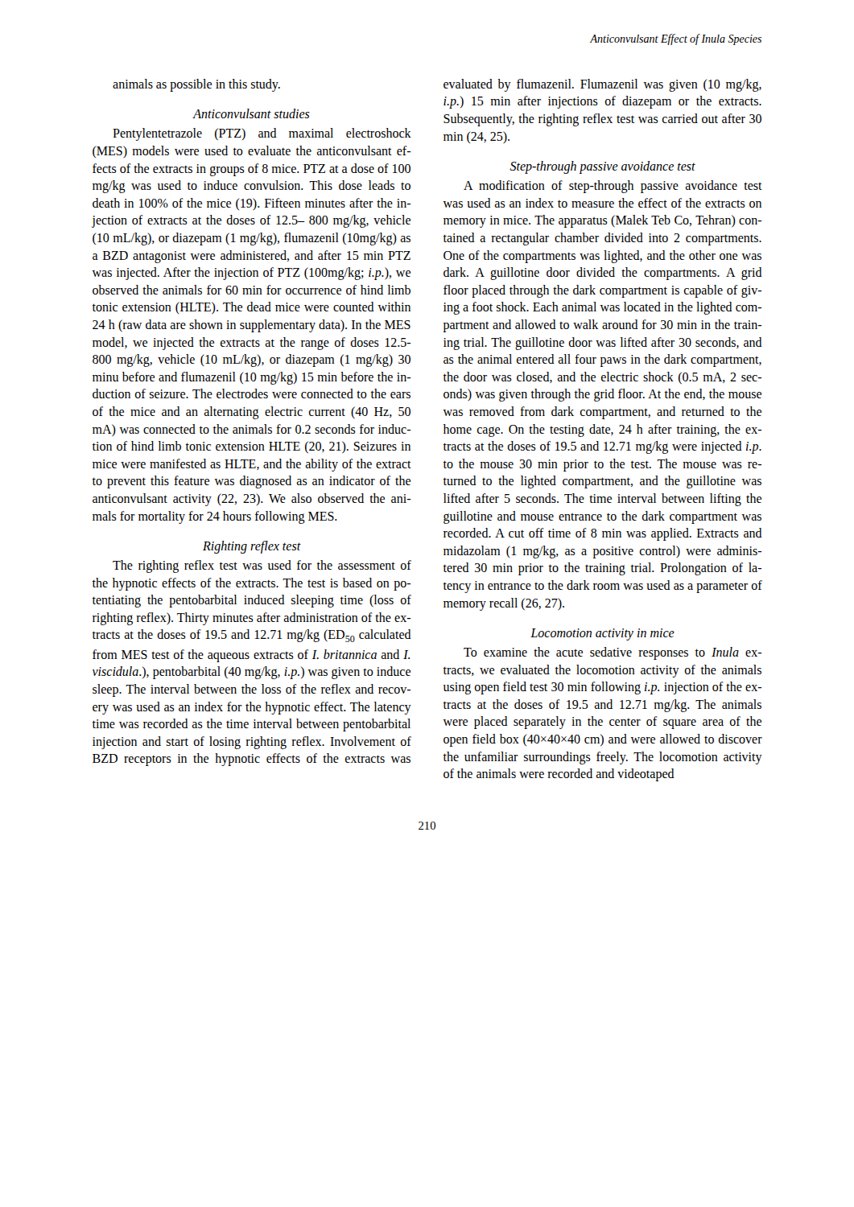Anticonvulsant Effect of Inula Species
animals as possible in this study.
Anticonvulsant studies
Pentylentetrazole (PTZ) and maximal electroshock (MES) models were used to evaluate the anticonvulsant effects of the extracts in groups of 8 mice. PTZ at a dose of 100 mg/kg was used to induce convulsion. This dose leads to death in 100% of the mice (19). Fifteen minutes after the injection of extracts at the doses of 12.5– 800 mg/kg, vehicle (10 mL/kg), or diazepam (1 mg/kg), flumazenil (10mg/kg) as a BZD antagonist were administered, and after 15 min PTZ was injected. After the injection of PTZ (100mg/kg; i.p.), we observed the animals for 60 min for occurrence of hind limb tonic extension (HLTE). The dead mice were counted within 24 h (raw data are shown in supplementary data). In the MES model, we injected the extracts at the range of doses 12.5- 800 mg/kg, vehicle (10 mL/kg), or diazepam (1 mg/kg) 30 minu before and flumazenil (10 mg/kg) 15 min before the induction of seizure. The electrodes were connected to the ears of the mice and an alternating electric current (40 Hz, 50 mA) was connected to the animals for 0.2 seconds for induction of hind limb tonic extension HLTE (20, 21). Seizures in mice were manifested as HLTE, and the ability of the extract to prevent this feature was diagnosed as an indicator of the anticonvulsant activity (22, 23). We also observed the animals for mortality for 24 hours following MES.
Righting reflex test
The righting reflex test was used for the assessment of the hypnotic effects of the extracts. The test is based on potentiating the pentobarbital induced sleeping time (loss of righting reflex). Thirty minutes after administration of the extracts at the doses of 19.5 and 12.71 mg/kg (ED50 calculated from MES test of the aqueous extracts of I. britannica and I. viscidula.), pentobarbital (40 mg/kg, i.p.) was given to induce sleep. The interval between the loss of the reflex and recovery was used as an index for the hypnotic effect. The latency time was recorded as the time interval between pentobarbital injection and start of losing righting reflex. Involvement of BZD receptors in the hypnotic effects of the extracts was evaluated by flumazenil. Flumazenil was given (10 mg/kg, i.p.) 15 min after injections of diazepam or the extracts. Subsequently, the righting reflex test was carried out after 30 min (24, 25).
Step-through passive avoidance test
A modification of step-through passive avoidance test was used as an index to measure the effect of the extracts on memory in mice. The apparatus (Malek Teb Co, Tehran) contained a rectangular chamber divided into 2 compartments. One of the compartments was lighted, and the other one was dark. A guillotine door divided the compartments. A grid floor placed through the dark compartment is capable of giving a foot shock. Each animal was located in the lighted compartment and allowed to walk around for 30 min in the training trial. The guillotine door was lifted after 30 seconds, and as the animal entered all four paws in the dark compartment, the door was closed, and the electric shock (0.5 mA, 2 seconds) was given through the grid floor. At the end, the mouse was removed from dark compartment, and returned to the home cage. On the testing date, 24 h after training, the extracts at the doses of 19.5 and 12.71 mg/kg were injected i.p. to the mouse 30 min prior to the test. The mouse was returned to the lighted compartment, and the guillotine was lifted after 5 seconds. The time interval between lifting the guillotine and mouse entrance to the dark compartment was recorded. A cut off time of 8 min was applied. Extracts and midazolam (1 mg/kg, as a positive control) were administered 30 min prior to the training trial. Prolongation of latency in entrance to the dark room was used as a parameter of memory recall (26, 27).
Locomotion activity in mice
To examine the acute sedative responses to Inula extracts, we evaluated the locomotion activity of the animals using open field test 30 min following i.p. injection of the extracts at the doses of 19.5 and 12.71 mg/kg. The animals were placed separately in the center of square area of the open field box (40×40×40 cm) and were allowed to discover the unfamiliar surroundings freely. The locomotion activity of the animals were recorded and videotaped
210